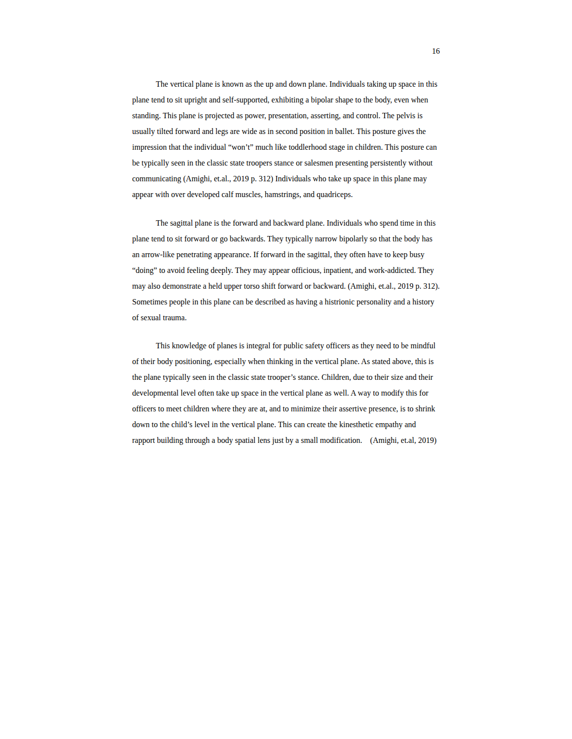16
The vertical plane is known as the up and down plane. Individuals taking up space in this plane tend to sit upright and self-supported, exhibiting a bipolar shape to the body, even when standing. This plane is projected as power, presentation, asserting, and control. The pelvis is usually tilted forward and legs are wide as in second position in ballet. This posture gives the impression that the individual “won’t” much like toddlerhood stage in children. This posture can be typically seen in the classic state troopers stance or salesmen presenting persistently without communicating (Amighi, et.al., 2019 p. 312) Individuals who take up space in this plane may appear with over developed calf muscles, hamstrings, and quadriceps.
The sagittal plane is the forward and backward plane. Individuals who spend time in this plane tend to sit forward or go backwards. They typically narrow bipolarly so that the body has an arrow-like penetrating appearance. If forward in the sagittal, they often have to keep busy “doing” to avoid feeling deeply. They may appear officious, inpatient, and work-addicted. They may also demonstrate a held upper torso shift forward or backward. (Amighi, et.al., 2019 p. 312). Sometimes people in this plane can be described as having a histrionic personality and a history of sexual trauma.
This knowledge of planes is integral for public safety officers as they need to be mindful of their body positioning, especially when thinking in the vertical plane. As stated above, this is the plane typically seen in the classic state trooper’s stance. Children, due to their size and their developmental level often take up space in the vertical plane as well. A way to modify this for officers to meet children where they are at, and to minimize their assertive presence, is to shrink down to the child’s level in the vertical plane. This can create the kinesthetic empathy and rapport building through a body spatial lens just by a small modification. (Amighi, et.al, 2019)